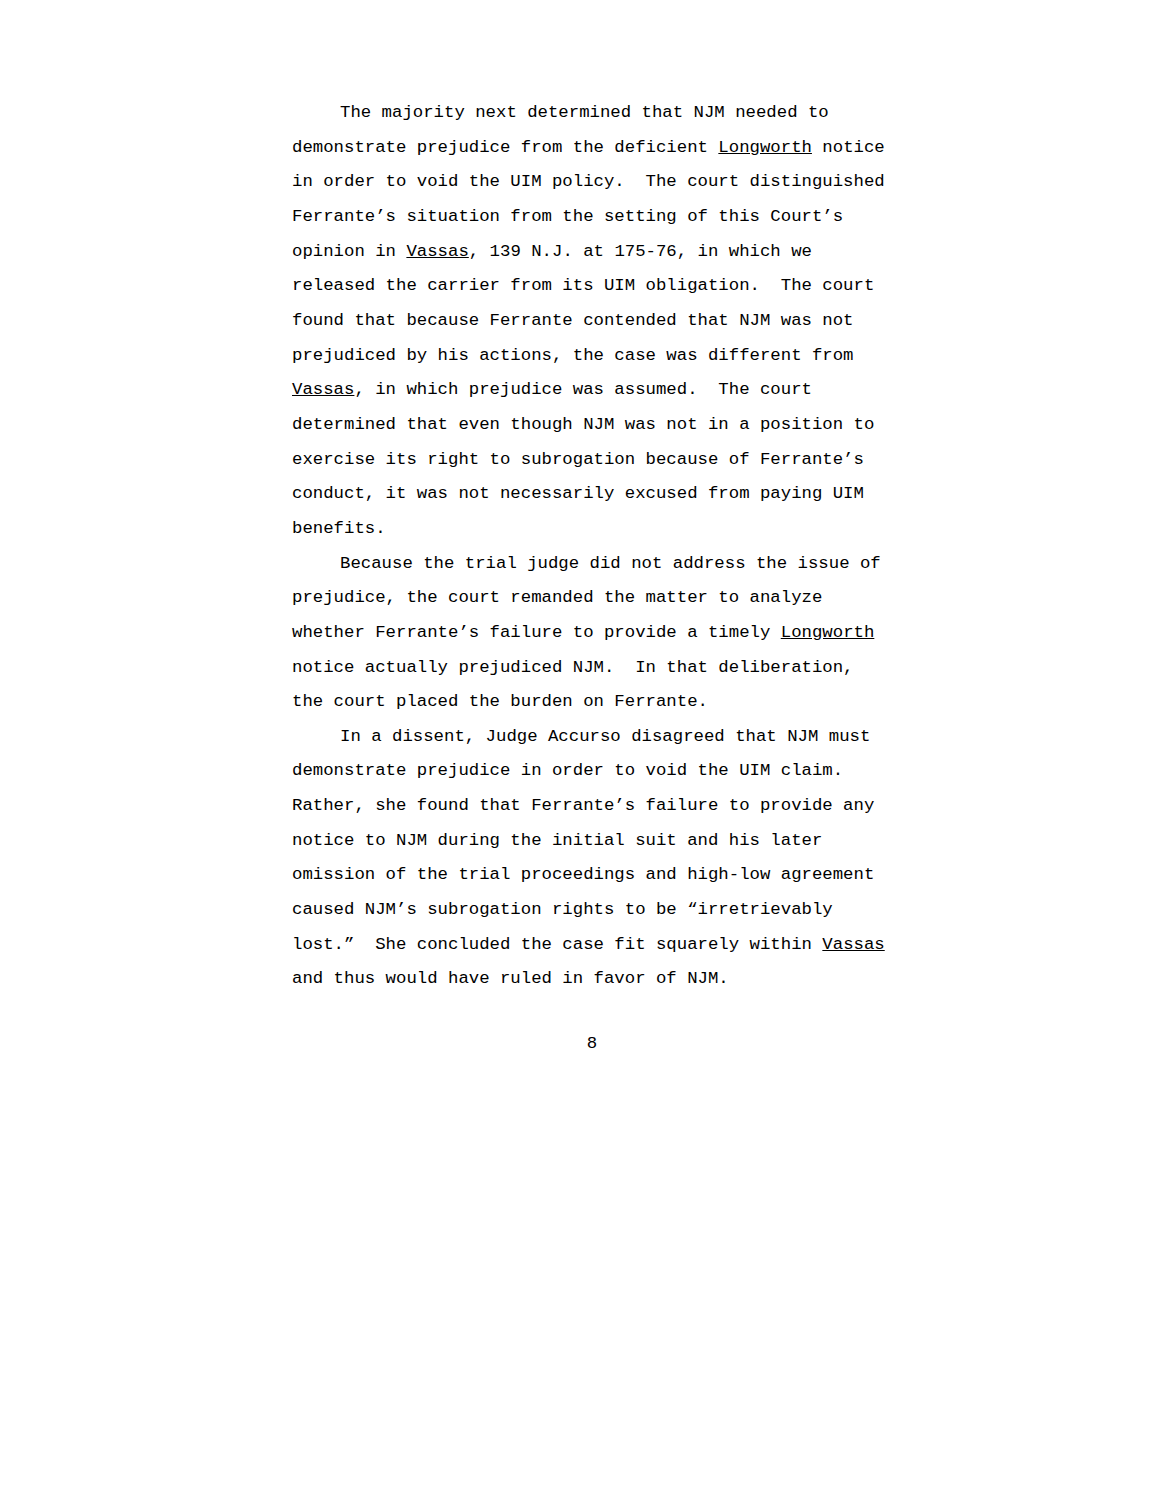The majority next determined that NJM needed to demonstrate prejudice from the deficient Longworth notice in order to void the UIM policy. The court distinguished Ferrante’s situation from the setting of this Court’s opinion in Vassas, 139 N.J. at 175-76, in which we released the carrier from its UIM obligation. The court found that because Ferrante contended that NJM was not prejudiced by his actions, the case was different from Vassas, in which prejudice was assumed. The court determined that even though NJM was not in a position to exercise its right to subrogation because of Ferrante’s conduct, it was not necessarily excused from paying UIM benefits.
Because the trial judge did not address the issue of prejudice, the court remanded the matter to analyze whether Ferrante’s failure to provide a timely Longworth notice actually prejudiced NJM. In that deliberation, the court placed the burden on Ferrante.
In a dissent, Judge Accurso disagreed that NJM must demonstrate prejudice in order to void the UIM claim. Rather, she found that Ferrante’s failure to provide any notice to NJM during the initial suit and his later omission of the trial proceedings and high-low agreement caused NJM’s subrogation rights to be “irretrievably lost.” She concluded the case fit squarely within Vassas and thus would have ruled in favor of NJM.
8